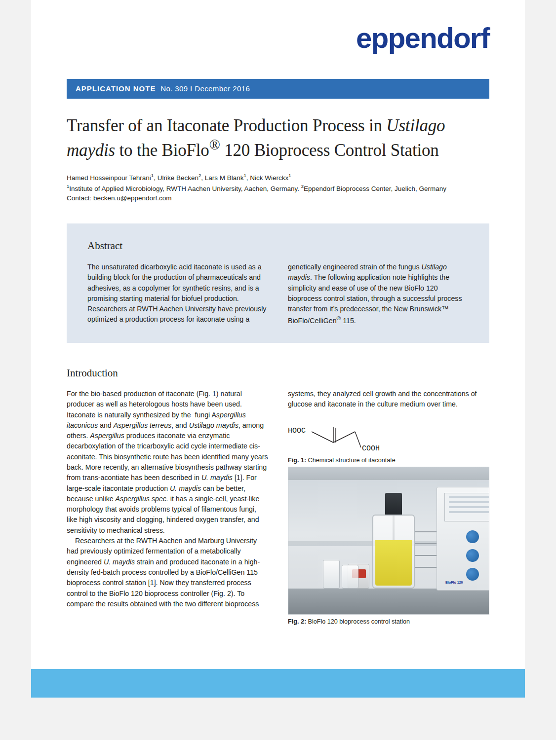eppendorf
APPLICATION NOTE No. 309 I December 2016
Transfer of an Itaconate Production Process in Ustilago maydis to the BioFlo® 120 Bioprocess Control Station
Hamed Hosseinpour Tehrani1, Ulrike Becken2, Lars M Blank1, Nick Wierckx1 1Institute of Applied Microbiology, RWTH Aachen University, Aachen, Germany. 2Eppendorf Bioprocess Center, Juelich, Germany Contact: becken.u@eppendorf.com
Abstract
The unsaturated dicarboxylic acid itaconate is used as a building block for the production of pharmaceuticals and adhesives, as a copolymer for synthetic resins, and is a promising starting material for biofuel production. Researchers at RWTH Aachen University have previously optimized a production process for itaconate using a genetically engineered strain of the fungus Ustilago maydis. The following application note highlights the simplicity and ease of use of the new BioFlo 120 bioprocess control station, through a successful process transfer from it’s predecessor, the New Brunswick™ BioFlo/CelliGen® 115.
Introduction
For the bio-based production of itaconate (Fig. 1) natural producer as well as heterologous hosts have been used. Itaconate is naturally synthesized by the fungi Aspergillus itaconicus and Aspergillus terreus, and Ustilago maydis, among others. Aspergillus produces itaconate via enzymatic decarboxylation of the tricarboxylic acid cycle intermediate cis-aconitate. This biosynthetic route has been identified many years back. More recently, an alternative biosynthesis pathway starting from trans-acontiate has been described in U. maydis [1]. For large-scale itacontate production U. maydis can be better, because unlike Aspergillus spec. it has a single-cell, yeast-like morphology that avoids problems typical of filamentous fungi, like high viscosity and clogging, hindered oxygen transfer, and sensitivity to mechanical stress.
Researchers at the RWTH Aachen and Marburg University had previously optimized fermentation of a metabolically engineered U. maydis strain and produced itaconate in a high-density fed-batch process controlled by a BioFlo/CelliGen 115 bioprocess control station [1]. Now they transferred process control to the BioFlo 120 bioprocess controller (Fig. 2). To compare the results obtained with the two different bioprocess systems, they analyzed cell growth and the concentrations of glucose and itaconate in the culture medium over time.
HOOC COOH
Fig. 1: Chemical structure of itacontate
BioFlo 120
eppendorf
Fig. 2: BioFlo 120 bioprocess control station